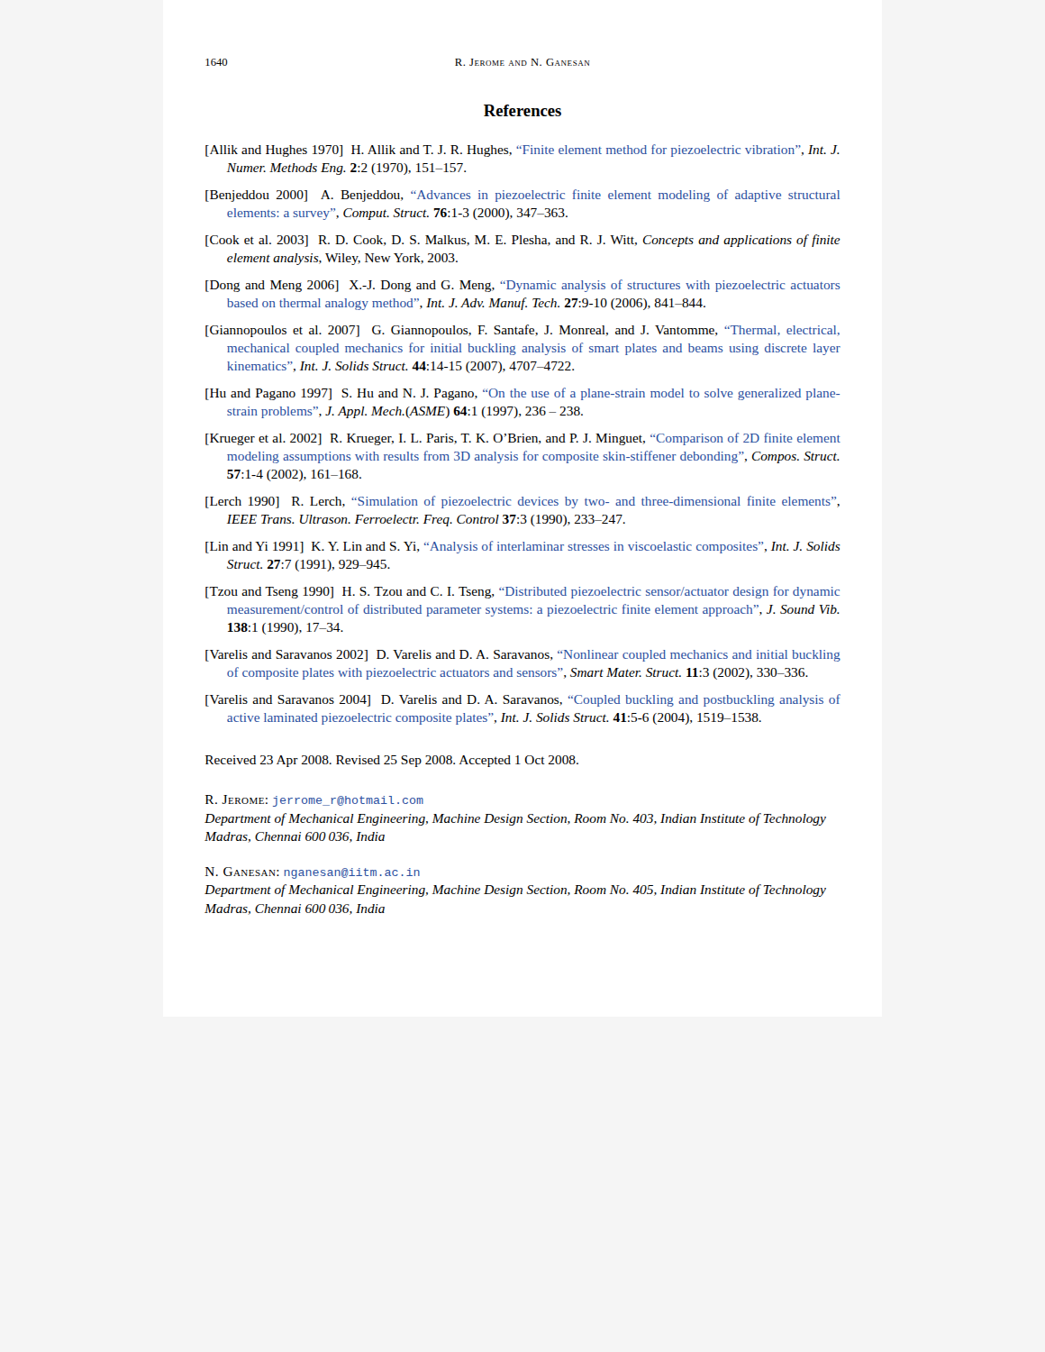1640
R. Jerome and N. Ganesan
References
[Allik and Hughes 1970] H. Allik and T. J. R. Hughes, “Finite element method for piezoelectric vibration”, Int. J. Numer. Methods Eng. 2:2 (1970), 151–157.
[Benjeddou 2000] A. Benjeddou, “Advances in piezoelectric finite element modeling of adaptive structural elements: a survey”, Comput. Struct. 76:1-3 (2000), 347–363.
[Cook et al. 2003] R. D. Cook, D. S. Malkus, M. E. Plesha, and R. J. Witt, Concepts and applications of finite element analysis, Wiley, New York, 2003.
[Dong and Meng 2006] X.-J. Dong and G. Meng, “Dynamic analysis of structures with piezoelectric actuators based on thermal analogy method”, Int. J. Adv. Manuf. Tech. 27:9-10 (2006), 841–844.
[Giannopoulos et al. 2007] G. Giannopoulos, F. Santafe, J. Monreal, and J. Vantomme, “Thermal, electrical, mechanical coupled mechanics for initial buckling analysis of smart plates and beams using discrete layer kinematics”, Int. J. Solids Struct. 44:14-15 (2007), 4707–4722.
[Hu and Pagano 1997] S. Hu and N. J. Pagano, “On the use of a plane-strain model to solve generalized plane-strain problems”, J. Appl. Mech.(ASME) 64:1 (1997), 236 – 238.
[Krueger et al. 2002] R. Krueger, I. L. Paris, T. K. O’Brien, and P. J. Minguet, “Comparison of 2D finite element modeling assumptions with results from 3D analysis for composite skin-stiffener debonding”, Compos. Struct. 57:1-4 (2002), 161–168.
[Lerch 1990] R. Lerch, “Simulation of piezoelectric devices by two- and three-dimensional finite elements”, IEEE Trans. Ultrason. Ferroelectr. Freq. Control 37:3 (1990), 233–247.
[Lin and Yi 1991] K. Y. Lin and S. Yi, “Analysis of interlaminar stresses in viscoelastic composites”, Int. J. Solids Struct. 27:7 (1991), 929–945.
[Tzou and Tseng 1990] H. S. Tzou and C. I. Tseng, “Distributed piezoelectric sensor/actuator design for dynamic measurement/control of distributed parameter systems: a piezoelectric finite element approach”, J. Sound Vib. 138:1 (1990), 17–34.
[Varelis and Saravanos 2002] D. Varelis and D. A. Saravanos, “Nonlinear coupled mechanics and initial buckling of composite plates with piezoelectric actuators and sensors”, Smart Mater. Struct. 11:3 (2002), 330–336.
[Varelis and Saravanos 2004] D. Varelis and D. A. Saravanos, “Coupled buckling and postbuckling analysis of active laminated piezoelectric composite plates”, Int. J. Solids Struct. 41:5-6 (2004), 1519–1538.
Received 23 Apr 2008. Revised 25 Sep 2008. Accepted 1 Oct 2008.
R. Jerome: jerrome_r@hotmail.com
Department of Mechanical Engineering, Machine Design Section, Room No. 403, Indian Institute of Technology Madras, Chennai 600 036, India
N. Ganesan: nganesan@iitm.ac.in
Department of Mechanical Engineering, Machine Design Section, Room No. 405, Indian Institute of Technology Madras, Chennai 600 036, India